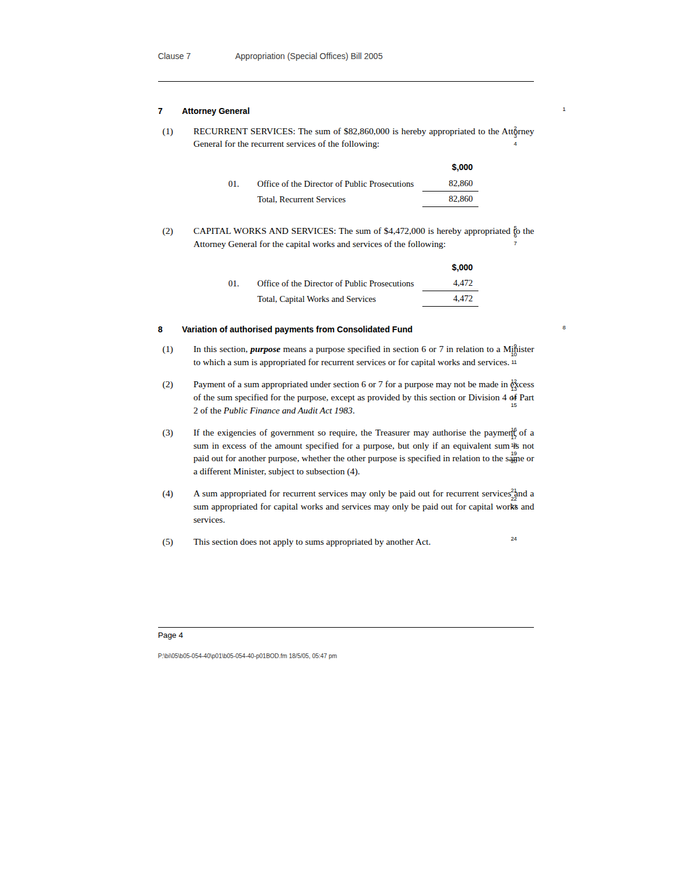Clause 7 Appropriation (Special Offices) Bill 2005
7
Attorney General
1
(1)
RECURRENT SERVICES: The sum of $82,860,000 is hereby appropriated to the Attorney General for the recurrent services of the following:
2
3
4
| | | $,000 |
| 01. | Office of the Director of Public Prosecutions | 82,860 |
| | Total, Recurrent Services | 82,860 |
(2)
CAPITAL WORKS AND SERVICES: The sum of $4,472,000 is hereby appropriated to the Attorney General for the capital works and services of the following:
5
6
7
| | | $,000 |
| 01. | Office of the Director of Public Prosecutions | 4,472 |
| | Total, Capital Works and Services | 4,472 |
8
Variation of authorised payments from Consolidated Fund
8
(1)
In this section, purpose means a purpose specified in section 6 or 7 in relation to a Minister to which a sum is appropriated for recurrent services or for capital works and services.
9
10
11
(2)
Payment of a sum appropriated under section 6 or 7 for a purpose may not be made in excess of the sum specified for the purpose, except as provided by this section or Division 4 of Part 2 of the Public Finance and Audit Act 1983.
12
13
14
15
(3)
If the exigencies of government so require, the Treasurer may authorise the payment of a sum in excess of the amount specified for a purpose, but only if an equivalent sum is not paid out for another purpose, whether the other purpose is specified in relation to the same or a different Minister, subject to subsection (4).
16
17
18
19
20
(4)
A sum appropriated for recurrent services may only be paid out for recurrent services and a sum appropriated for capital works and services may only be paid out for capital works and services.
21
22
23
(5)
This section does not apply to sums appropriated by another Act.
24
Page 4
P:\bi\05\b05-054-40\p01\b05-054-40-p01BOD.fm 18/5/05, 05:47 pm